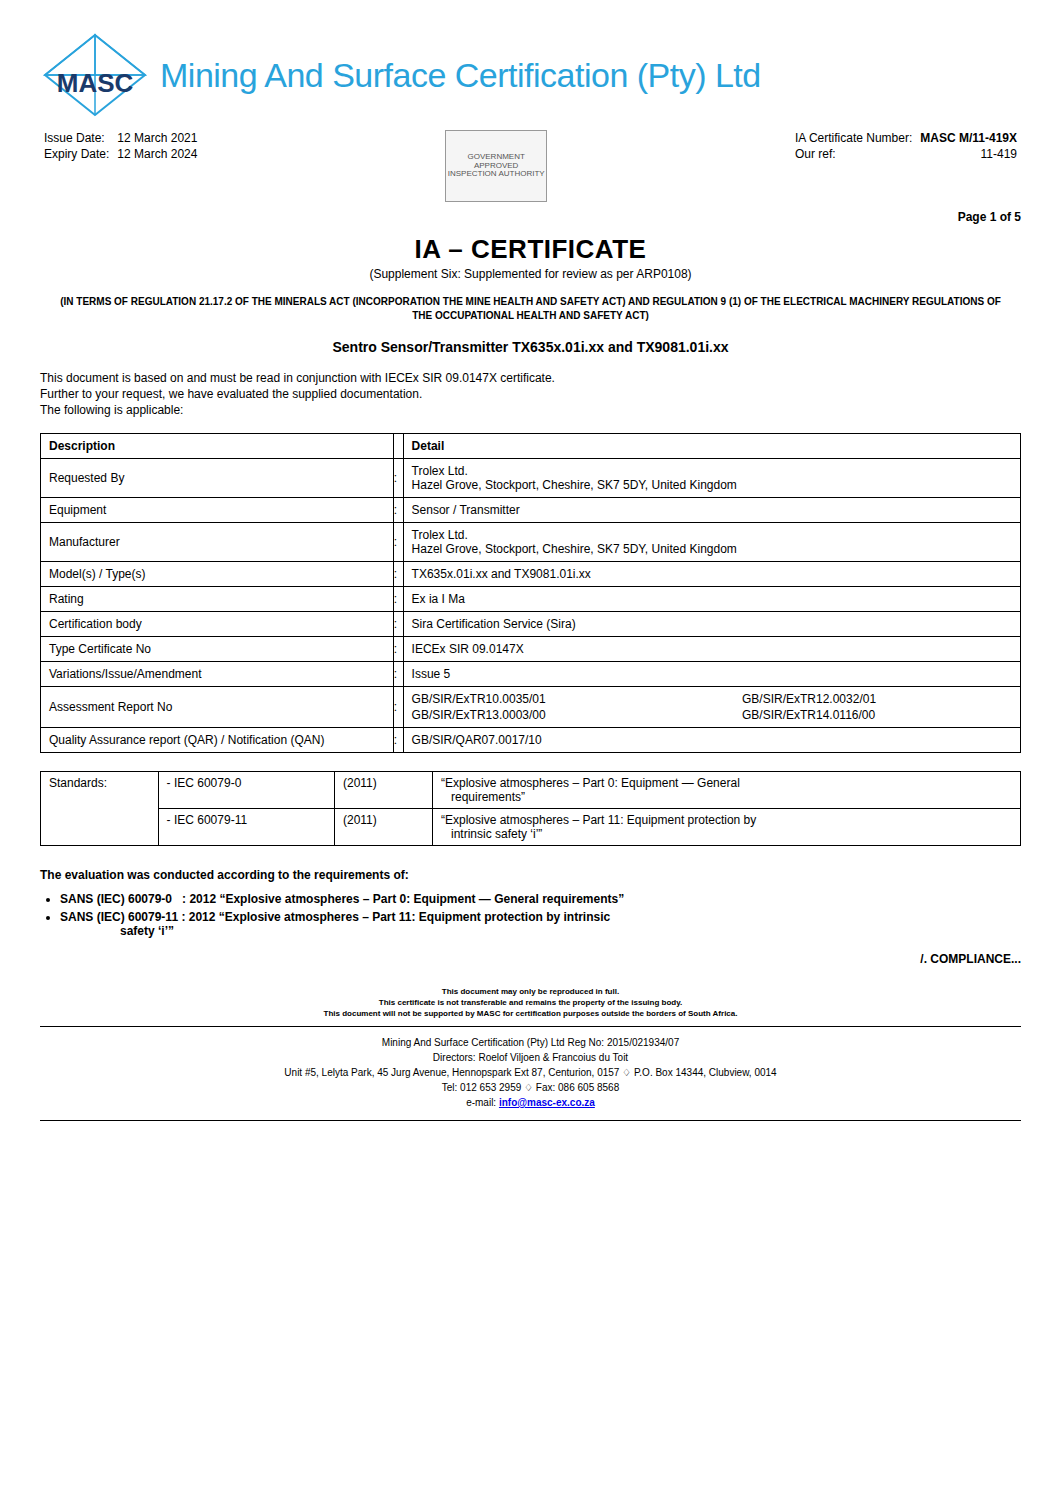MASC
Mining And Surface Certification (Pty) Ltd
| Issue Date: | 12 March 2021 |
| Expiry Date: | 12 March 2024 |
GOVERNMENT APPROVED
INSPECTION AUTHORITY
| IA Certificate Number: | MASC M/11-419X |
| Our ref: | 11-419 |
Page 1 of 5
IA – CERTIFICATE
(Supplement Six: Supplemented for review as per ARP0108)
(IN TERMS OF REGULATION 21.17.2 OF THE MINERALS ACT (INCORPORATION THE MINE HEALTH AND SAFETY ACT) AND REGULATION 9 (1) OF THE ELECTRICAL MACHINERY REGULATIONS OF THE OCCUPATIONAL HEALTH AND SAFETY ACT)
Sentro Sensor/Transmitter TX635x.01i.xx and TX9081.01i.xx
This document is based on and must be read in conjunction with IECEx SIR 09.0147X certificate.
Further to your request, we have evaluated the supplied documentation.
The following is applicable:
| Description | | Detail |
| Requested By | : | Trolex Ltd. Hazel Grove, Stockport, Cheshire, SK7 5DY, United Kingdom |
| Equipment | : | Sensor / Transmitter |
| Manufacturer | : | Trolex Ltd. Hazel Grove, Stockport, Cheshire, SK7 5DY, United Kingdom |
| Model(s) / Type(s) | : | TX635x.01i.xx and TX9081.01i.xx |
| Rating | : | Ex ia I Ma |
| Certification body | : | Sira Certification Service (Sira) |
| Type Certificate No | : | IECEx SIR 09.0147X |
| Variations/Issue/Amendment | : | Issue 5 |
| Assessment Report No | : | / GB/SIR/ExTR10.0035/01 / GB/SIR/ExTR12.0032/01 / / GB/SIR/ExTR13.0003/00 / GB/SIR/ExTR14.0116/00 / |
| Quality Assurance report (QAR) / Notification (QAN) | : | GB/SIR/QAR07.0017/10 |
| Standards: | - IEC 60079-0 | (2011) | “Explosive atmospheres – Part 0: Equipment — General requirements” |
| - IEC 60079-11 | (2011) | “Explosive atmospheres – Part 11: Equipment protection by intrinsic safety ‘i’” |
The evaluation was conducted according to the requirements of:
SANS (IEC) 60079-0 : 2012 “Explosive atmospheres – Part 0: Equipment — General requirements”
SANS (IEC) 60079-11 : 2012 “Explosive atmospheres – Part 11: Equipment protection by intrinsic safety ‘i’”
/. COMPLIANCE...
This document may only be reproduced in full.
This certificate is not transferable and remains the property of the issuing body.
This document will not be supported by MASC for certification purposes outside the borders of South Africa.
Mining And Surface Certification (Pty) Ltd Reg No: 2015/021934/07
Directors: Roelof Viljoen & Francoius du Toit
Unit #5, Lelyta Park, 45 Jurg Avenue, Hennopspark Ext 87, Centurion, 0157 ♢ P.O. Box 14344, Clubview, 0014
Tel: 012 653 2959 ♢ Fax: 086 605 8568
e-mail: info@masc-ex.co.za